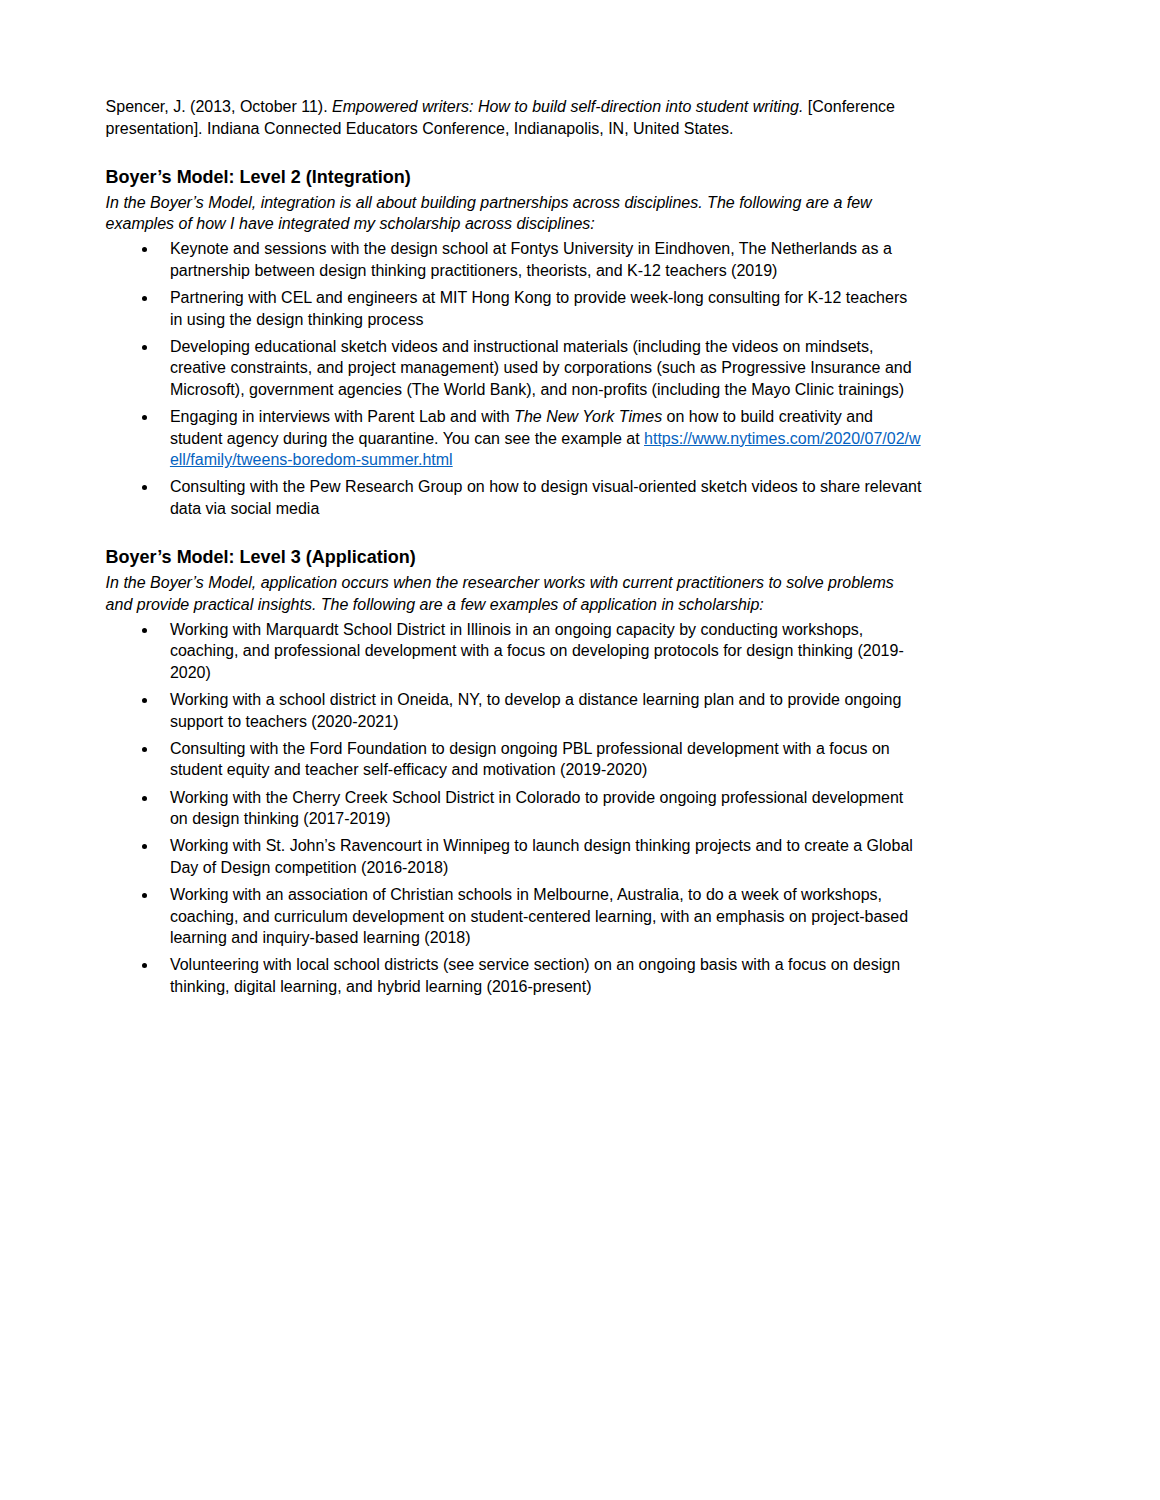Spencer, J. (2013, October 11). Empowered writers: How to build self-direction into student writing. [Conference presentation]. Indiana Connected Educators Conference, Indianapolis, IN, United States.
Boyer’s Model: Level 2 (Integration)
In the Boyer’s Model, integration is all about building partnerships across disciplines. The following are a few examples of how I have integrated my scholarship across disciplines:
Keynote and sessions with the design school at Fontys University in Eindhoven, The Netherlands as a partnership between design thinking practitioners, theorists, and K-12 teachers (2019)
Partnering with CEL and engineers at MIT Hong Kong to provide week-long consulting for K-12 teachers in using the design thinking process
Developing educational sketch videos and instructional materials (including the videos on mindsets, creative constraints, and project management) used by corporations (such as Progressive Insurance and Microsoft), government agencies (The World Bank), and non-profits (including the Mayo Clinic trainings)
Engaging in interviews with Parent Lab and with The New York Times on how to build creativity and student agency during the quarantine. You can see the example at https://www.nytimes.com/2020/07/02/well/family/tweens-boredom-summer.html
Consulting with the Pew Research Group on how to design visual-oriented sketch videos to share relevant data via social media
Boyer’s Model: Level 3 (Application)
In the Boyer’s Model, application occurs when the researcher works with current practitioners to solve problems and provide practical insights. The following are a few examples of application in scholarship:
Working with Marquardt School District in Illinois in an ongoing capacity by conducting workshops, coaching, and professional development with a focus on developing protocols for design thinking (2019-2020)
Working with a school district in Oneida, NY, to develop a distance learning plan and to provide ongoing support to teachers (2020-2021)
Consulting with the Ford Foundation to design ongoing PBL professional development with a focus on student equity and teacher self-efficacy and motivation (2019-2020)
Working with the Cherry Creek School District in Colorado to provide ongoing professional development on design thinking (2017-2019)
Working with St. John’s Ravencourt in Winnipeg to launch design thinking projects and to create a Global Day of Design competition (2016-2018)
Working with an association of Christian schools in Melbourne, Australia, to do a week of workshops, coaching, and curriculum development on student-centered learning, with an emphasis on project-based learning and inquiry-based learning (2018)
Volunteering with local school districts (see service section) on an ongoing basis with a focus on design thinking, digital learning, and hybrid learning (2016-present)